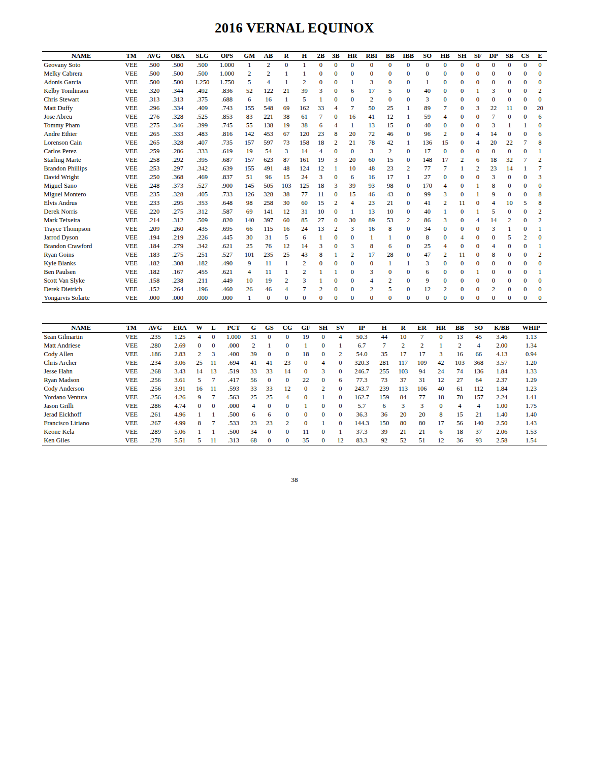2016 VERNAL EQUINOX
| NAME | TM | AVG | OBA | SLG | OPS | GM | AB | R | H | 2B | 3B | HR | RBI | BB | IBB | SO | HB | SH | SF | DP | SB | CS | E |
| --- | --- | --- | --- | --- | --- | --- | --- | --- | --- | --- | --- | --- | --- | --- | --- | --- | --- | --- | --- | --- | --- | --- | --- |
| Geovany Soto | VEE | .500 | .500 | .500 | 1.000 | 1 | 2 | 0 | 1 | 0 | 0 | 0 | 0 | 0 | 0 | 0 | 0 | 0 | 0 | 0 | 0 | 0 | 0 |
| Melky Cabrera | VEE | .500 | .500 | .500 | 1.000 | 2 | 2 | 1 | 1 | 0 | 0 | 0 | 0 | 0 | 0 | 0 | 0 | 0 | 0 | 0 | 0 | 0 | 0 |
| Adonis Garcia | VEE | .500 | .500 | 1.250 | 1.750 | 5 | 4 | 1 | 2 | 0 | 0 | 1 | 3 | 0 | 0 | 1 | 0 | 0 | 0 | 0 | 0 | 0 | 0 |
| Kelby Tomlinson | VEE | .320 | .344 | .492 | .836 | 52 | 122 | 21 | 39 | 3 | 0 | 6 | 17 | 5 | 0 | 40 | 0 | 0 | 1 | 3 | 0 | 0 | 2 |
| Chris Stewart | VEE | .313 | .313 | .375 | .688 | 6 | 16 | 1 | 5 | 1 | 0 | 0 | 2 | 0 | 0 | 3 | 0 | 0 | 0 | 0 | 0 | 0 | 0 |
| Matt Duffy | VEE | .296 | .334 | .409 | .743 | 155 | 548 | 69 | 162 | 33 | 4 | 7 | 50 | 25 | 1 | 89 | 7 | 0 | 3 | 22 | 11 | 0 | 20 |
| Jose Abreu | VEE | .276 | .328 | .525 | .853 | 83 | 221 | 38 | 61 | 7 | 0 | 16 | 41 | 12 | 1 | 59 | 4 | 0 | 0 | 7 | 0 | 0 | 6 |
| Tommy Pham | VEE | .275 | .346 | .399 | .745 | 55 | 138 | 19 | 38 | 6 | 4 | 1 | 13 | 15 | 0 | 40 | 0 | 0 | 0 | 3 | 1 | 1 | 0 |
| Andre Ethier | VEE | .265 | .333 | .483 | .816 | 142 | 453 | 67 | 120 | 23 | 8 | 20 | 72 | 46 | 0 | 96 | 2 | 0 | 4 | 14 | 0 | 0 | 6 |
| Lorenson Cain | VEE | .265 | .328 | .407 | .735 | 157 | 597 | 73 | 158 | 18 | 2 | 21 | 78 | 42 | 1 | 136 | 15 | 0 | 4 | 20 | 22 | 7 | 8 |
| Carlos Perez | VEE | .259 | .286 | .333 | .619 | 19 | 54 | 3 | 14 | 4 | 0 | 0 | 3 | 2 | 0 | 17 | 0 | 0 | 0 | 0 | 0 | 0 | 1 |
| Starling Marte | VEE | .258 | .292 | .395 | .687 | 157 | 623 | 87 | 161 | 19 | 3 | 20 | 60 | 15 | 0 | 148 | 17 | 2 | 6 | 18 | 32 | 7 | 2 |
| Brandon Phillips | VEE | .253 | .297 | .342 | .639 | 155 | 491 | 48 | 124 | 12 | 1 | 10 | 48 | 23 | 2 | 77 | 7 | 1 | 2 | 23 | 14 | 1 | 7 |
| David Wright | VEE | .250 | .368 | .469 | .837 | 51 | 96 | 15 | 24 | 3 | 0 | 6 | 16 | 17 | 1 | 27 | 0 | 0 | 0 | 3 | 0 | 0 | 3 |
| Miguel Sano | VEE | .248 | .373 | .527 | .900 | 145 | 505 | 103 | 125 | 18 | 3 | 39 | 93 | 98 | 0 | 170 | 4 | 0 | 1 | 8 | 0 | 0 | 0 |
| Miguel Montero | VEE | .235 | .328 | .405 | .733 | 126 | 328 | 38 | 77 | 11 | 0 | 15 | 46 | 43 | 0 | 99 | 3 | 0 | 1 | 9 | 0 | 0 | 8 |
| Elvis Andrus | VEE | .233 | .295 | .353 | .648 | 98 | 258 | 30 | 60 | 15 | 2 | 4 | 23 | 21 | 0 | 41 | 2 | 11 | 0 | 4 | 10 | 5 | 8 |
| Derek Norris | VEE | .220 | .275 | .312 | .587 | 69 | 141 | 12 | 31 | 10 | 0 | 1 | 13 | 10 | 0 | 40 | 1 | 0 | 1 | 5 | 0 | 0 | 2 |
| Mark Teixeira | VEE | .214 | .312 | .509 | .820 | 140 | 397 | 60 | 85 | 27 | 0 | 30 | 89 | 53 | 2 | 86 | 3 | 0 | 4 | 14 | 2 | 0 | 2 |
| Trayce Thompson | VEE | .209 | .260 | .435 | .695 | 66 | 115 | 16 | 24 | 13 | 2 | 3 | 16 | 8 | 0 | 34 | 0 | 0 | 0 | 3 | 1 | 0 | 1 |
| Jarrod Dyson | VEE | .194 | .219 | .226 | .445 | 30 | 31 | 5 | 6 | 1 | 0 | 0 | 1 | 1 | 0 | 8 | 0 | 4 | 0 | 0 | 5 | 2 | 0 |
| Brandon Crawford | VEE | .184 | .279 | .342 | .621 | 25 | 76 | 12 | 14 | 3 | 0 | 3 | 8 | 6 | 0 | 25 | 4 | 0 | 0 | 4 | 0 | 0 | 1 |
| Ryan Goins | VEE | .183 | .275 | .251 | .527 | 101 | 235 | 25 | 43 | 8 | 1 | 2 | 17 | 28 | 0 | 47 | 2 | 11 | 0 | 8 | 0 | 0 | 2 |
| Kyle Blanks | VEE | .182 | .308 | .182 | .490 | 9 | 11 | 1 | 2 | 0 | 0 | 0 | 0 | 1 | 1 | 3 | 0 | 0 | 0 | 0 | 0 | 0 | 0 |
| Ben Paulsen | VEE | .182 | .167 | .455 | .621 | 4 | 11 | 1 | 2 | 1 | 1 | 0 | 3 | 0 | 0 | 6 | 0 | 0 | 1 | 0 | 0 | 0 | 1 |
| Scott Van Slyke | VEE | .158 | .238 | .211 | .449 | 10 | 19 | 2 | 3 | 1 | 0 | 0 | 4 | 2 | 0 | 9 | 0 | 0 | 0 | 0 | 0 | 0 | 0 |
| Derek Dietrich | VEE | .152 | .264 | .196 | .460 | 26 | 46 | 4 | 7 | 2 | 0 | 0 | 2 | 5 | 0 | 12 | 2 | 0 | 0 | 2 | 0 | 0 | 0 |
| Yongarvis Solarte | VEE | .000 | .000 | .000 | .000 | 1 | 0 | 0 | 0 | 0 | 0 | 0 | 0 | 0 | 0 | 0 | 0 | 0 | 0 | 0 | 0 | 0 | 0 |
| NAME | TM | AVG | ERA | W | L | PCT | G | GS | CG | GF | SH | SV | IP | H | R | ER | HR | BB | SO | K/BB | WHIP |
| --- | --- | --- | --- | --- | --- | --- | --- | --- | --- | --- | --- | --- | --- | --- | --- | --- | --- | --- | --- | --- | --- |
| Sean Gilmartin | VEE | .235 | 1.25 | 4 | 0 | 1.000 | 31 | 0 | 0 | 19 | 0 | 4 | 50.3 | 44 | 10 | 7 | 0 | 13 | 45 | 3.46 | 1.13 |
| Matt Andriese | VEE | .280 | 2.69 | 0 | 0 | .000 | 2 | 1 | 0 | 1 | 0 | 1 | 6.7 | 7 | 2 | 2 | 1 | 2 | 4 | 2.00 | 1.34 |
| Cody Allen | VEE | .186 | 2.83 | 2 | 3 | .400 | 39 | 0 | 0 | 18 | 0 | 2 | 54.0 | 35 | 17 | 17 | 3 | 16 | 66 | 4.13 | 0.94 |
| Chris Archer | VEE | .234 | 3.06 | 25 | 11 | .694 | 41 | 41 | 23 | 0 | 4 | 0 | 320.3 | 281 | 117 | 109 | 42 | 103 | 368 | 3.57 | 1.20 |
| Jesse Hahn | VEE | .268 | 3.43 | 14 | 13 | .519 | 33 | 33 | 14 | 0 | 3 | 0 | 246.7 | 255 | 103 | 94 | 24 | 74 | 136 | 1.84 | 1.33 |
| Ryan Madson | VEE | .256 | 3.61 | 5 | 7 | .417 | 56 | 0 | 0 | 22 | 0 | 6 | 77.3 | 73 | 37 | 31 | 12 | 27 | 64 | 2.37 | 1.29 |
| Cody Anderson | VEE | .256 | 3.91 | 16 | 11 | .593 | 33 | 33 | 12 | 0 | 2 | 0 | 243.7 | 239 | 113 | 106 | 40 | 61 | 112 | 1.84 | 1.23 |
| Yordano Ventura | VEE | .256 | 4.26 | 9 | 7 | .563 | 25 | 25 | 4 | 0 | 1 | 0 | 162.7 | 159 | 84 | 77 | 18 | 70 | 157 | 2.24 | 1.41 |
| Jason Grilli | VEE | .286 | 4.74 | 0 | 0 | .000 | 4 | 0 | 0 | 1 | 0 | 0 | 5.7 | 6 | 3 | 3 | 0 | 4 | 4 | 1.00 | 1.75 |
| Jerad Eickhoff | VEE | .261 | 4.96 | 1 | 1 | .500 | 6 | 6 | 0 | 0 | 0 | 0 | 36.3 | 36 | 20 | 20 | 8 | 15 | 21 | 1.40 | 1.40 |
| Francisco Liriano | VEE | .267 | 4.99 | 8 | 7 | .533 | 23 | 23 | 2 | 0 | 1 | 0 | 144.3 | 150 | 80 | 80 | 17 | 56 | 140 | 2.50 | 1.43 |
| Keone Kela | VEE | .289 | 5.06 | 1 | 1 | .500 | 34 | 0 | 0 | 11 | 0 | 1 | 37.3 | 39 | 21 | 21 | 6 | 18 | 37 | 2.06 | 1.53 |
| Ken Giles | VEE | .278 | 5.51 | 5 | 11 | .313 | 68 | 0 | 0 | 35 | 0 | 12 | 83.3 | 92 | 52 | 51 | 12 | 36 | 93 | 2.58 | 1.54 |
38